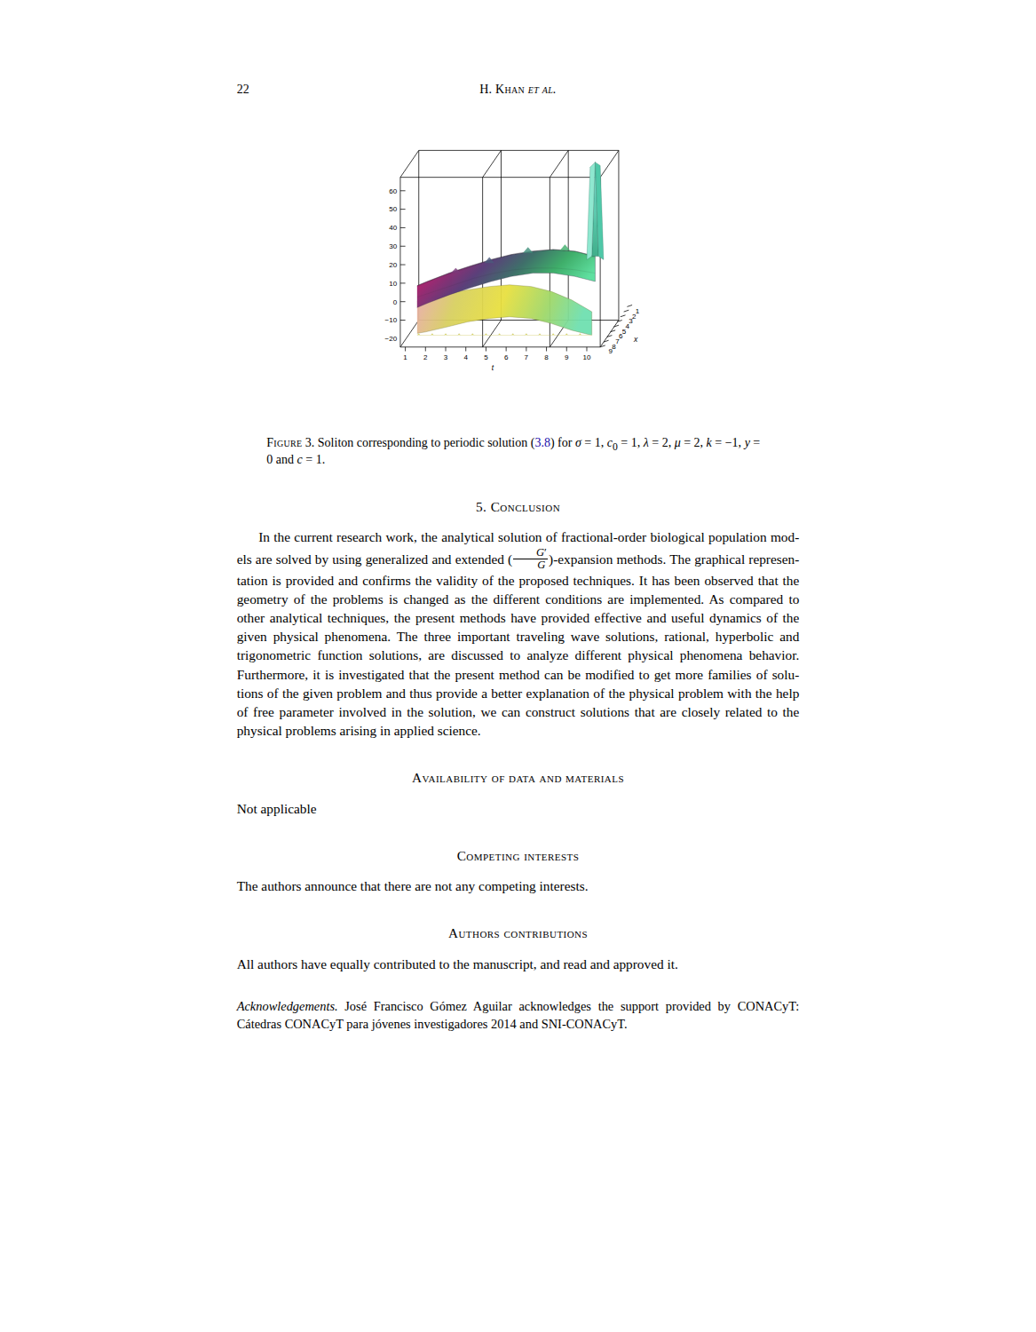22
H. Khan et al.
60 50 40 30 20 10 0 −10 −20 1 2 3 4 5 6 7 8 9 10 t 9 8 7 6 5 4 3 2 1 x
Figure 3. Soliton corresponding to periodic solution (3.8) for σ = 1, c0 = 1, λ = 2, μ = 2, k = −1, y = 0 and c = 1.
5. Conclusion
In the current research work, the analytical solution of fractional-order biological population models are solved by using generalized and extended (G′G)-expansion methods. The graphical representation is provided and confirms the validity of the proposed techniques. It has been observed that the geometry of the problems is changed as the different conditions are implemented. As compared to other analytical techniques, the present methods have provided effective and useful dynamics of the given physical phenomena. The three important traveling wave solutions, rational, hyperbolic and trigonometric function solutions, are discussed to analyze different physical phenomena behavior. Furthermore, it is investigated that the present method can be modified to get more families of solutions of the given problem and thus provide a better explanation of the physical problem with the help of free parameter involved in the solution, we can construct solutions that are closely related to the physical problems arising in applied science.
Availability of data and materials
Not applicable
Competing interests
The authors announce that there are not any competing interests.
Authors contributions
All authors have equally contributed to the manuscript, and read and approved it.
Acknowledgements. José Francisco Gómez Aguilar acknowledges the support provided by CONACyT: Cátedras CONACyT para jóvenes investigadores 2014 and SNI-CONACyT.